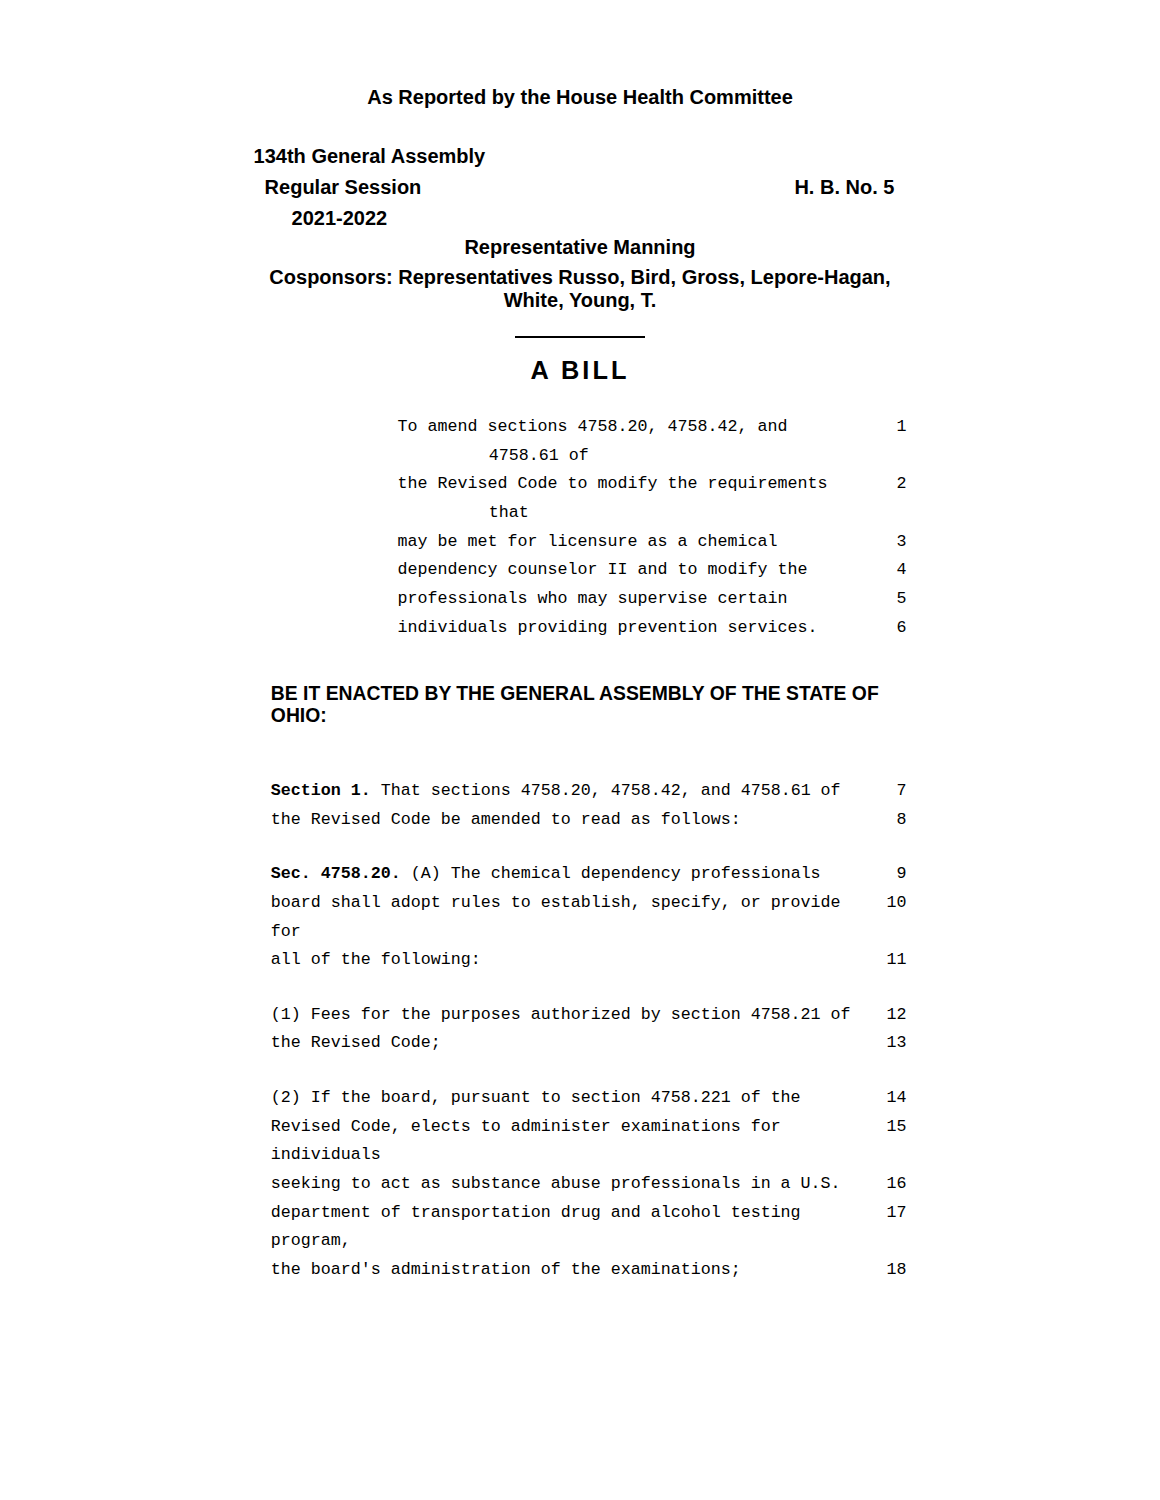As Reported by the House Health Committee
134th General Assembly
Regular Session H. B. No. 5
2021-2022
Representative Manning
Cosponsors: Representatives Russo, Bird, Gross, Lepore-Hagan, White, Young, T.
A BILL
| To amend sections 4758.20, 4758.42, and 4758.61 of | 1 |
| the Revised Code to modify the requirements that | 2 |
| may be met for licensure as a chemical | 3 |
| dependency counselor II and to modify the | 4 |
| professionals who may supervise certain | 5 |
| individuals providing prevention services. | 6 |
BE IT ENACTED BY THE GENERAL ASSEMBLY OF THE STATE OF OHIO:
| Section 1. That sections 4758.20, 4758.42, and 4758.61 of | 7 |
| the Revised Code be amended to read as follows: | 8 |
| Sec. 4758.20. (A) The chemical dependency professionals | 9 |
| board shall adopt rules to establish, specify, or provide for | 10 |
| all of the following: | 11 |
| (1) Fees for the purposes authorized by section 4758.21 of | 12 |
| the Revised Code; | 13 |
| (2) If the board, pursuant to section 4758.221 of the | 14 |
| Revised Code, elects to administer examinations for individuals | 15 |
| seeking to act as substance abuse professionals in a U.S. | 16 |
| department of transportation drug and alcohol testing program, | 17 |
| the board's administration of the examinations; | 18 |